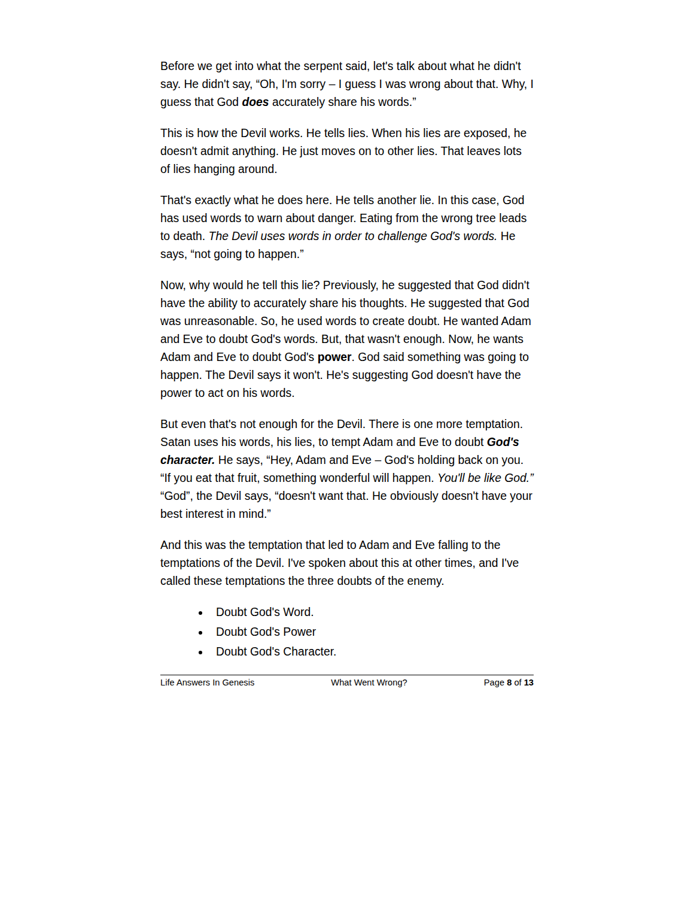Before we get into what the serpent said, let's talk about what he didn't say. He didn't say, “Oh, I'm sorry – I guess I was wrong about that. Why, I guess that God does accurately share his words.”
This is how the Devil works. He tells lies. When his lies are exposed, he doesn't admit anything. He just moves on to other lies. That leaves lots of lies hanging around.
That's exactly what he does here. He tells another lie. In this case, God has used words to warn about danger. Eating from the wrong tree leads to death. The Devil uses words in order to challenge God's words. He says, “not going to happen.”
Now, why would he tell this lie? Previously, he suggested that God didn't have the ability to accurately share his thoughts. He suggested that God was unreasonable. So, he used words to create doubt. He wanted Adam and Eve to doubt God's words. But, that wasn't enough. Now, he wants Adam and Eve to doubt God's power. God said something was going to happen. The Devil says it won't. He's suggesting God doesn't have the power to act on his words.
But even that's not enough for the Devil. There is one more temptation. Satan uses his words, his lies, to tempt Adam and Eve to doubt God's character. He says, “Hey, Adam and Eve – God's holding back on you. “If you eat that fruit, something wonderful will happen. You'll be like God.” “God”, the Devil says, “doesn't want that. He obviously doesn't have your best interest in mind.”
And this was the temptation that led to Adam and Eve falling to the temptations of the Devil. I've spoken about this at other times, and I've called these temptations the three doubts of the enemy.
Doubt God's Word.
Doubt God's Power
Doubt God's Character.
Life Answers In Genesis
What Went Wrong?
Page 8 of 13